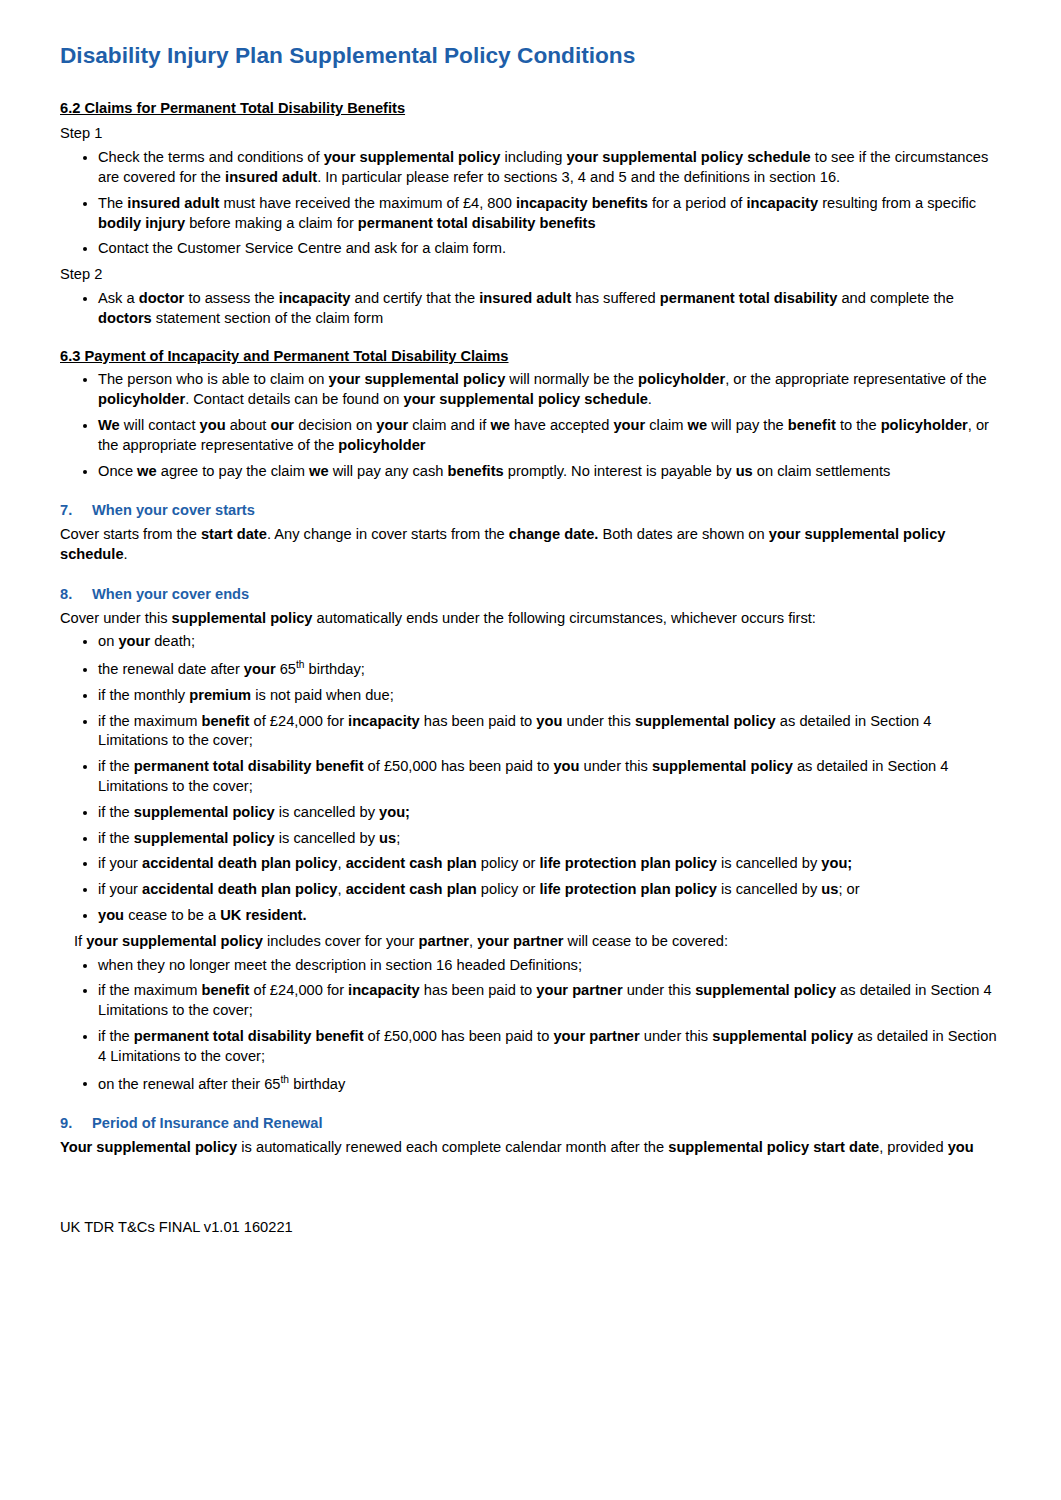Disability Injury Plan Supplemental Policy Conditions
6.2 Claims for Permanent Total Disability Benefits
Step 1
Check the terms and conditions of your supplemental policy including your supplemental policy schedule to see if the circumstances are covered for the insured adult. In particular please refer to sections 3, 4 and 5 and the definitions in section 16.
The insured adult must have received the maximum of £4, 800 incapacity benefits for a period of incapacity resulting from a specific bodily injury before making a claim for permanent total disability benefits
Contact the Customer Service Centre and ask for a claim form.
Step 2
Ask a doctor to assess the incapacity and certify that the insured adult has suffered permanent total disability and complete the doctors statement section of the claim form
6.3 Payment of Incapacity and Permanent Total Disability Claims
The person who is able to claim on your supplemental policy will normally be the policyholder, or the appropriate representative of the policyholder. Contact details can be found on your supplemental policy schedule.
We will contact you about our decision on your claim and if we have accepted your claim we will pay the benefit to the policyholder, or the appropriate representative of the policyholder
Once we agree to pay the claim we will pay any cash benefits promptly. No interest is payable by us on claim settlements
7. When your cover starts
Cover starts from the start date. Any change in cover starts from the change date. Both dates are shown on your supplemental policy schedule.
8. When your cover ends
Cover under this supplemental policy automatically ends under the following circumstances, whichever occurs first:
on your death;
the renewal date after your 65th birthday;
if the monthly premium is not paid when due;
if the maximum benefit of £24,000 for incapacity has been paid to you under this supplemental policy as detailed in Section 4 Limitations to the cover;
if the permanent total disability benefit of £50,000 has been paid to you under this supplemental policy as detailed in Section 4 Limitations to the cover;
if the supplemental policy is cancelled by you;
if the supplemental policy is cancelled by us;
if your accidental death plan policy, accident cash plan policy or life protection plan policy is cancelled by you;
if your accidental death plan policy, accident cash plan policy or life protection plan policy is cancelled by us; or
you cease to be a UK resident.
If your supplemental policy includes cover for your partner, your partner will cease to be covered:
when they no longer meet the description in section 16 headed Definitions;
if the maximum benefit of £24,000 for incapacity has been paid to your partner under this supplemental policy as detailed in Section 4 Limitations to the cover;
if the permanent total disability benefit of £50,000 has been paid to your partner under this supplemental policy as detailed in Section 4 Limitations to the cover;
on the renewal after their 65th birthday
9. Period of Insurance and Renewal
Your supplemental policy is automatically renewed each complete calendar month after the supplemental policy start date, provided you
UK TDR T&Cs FINAL v1.01 160221